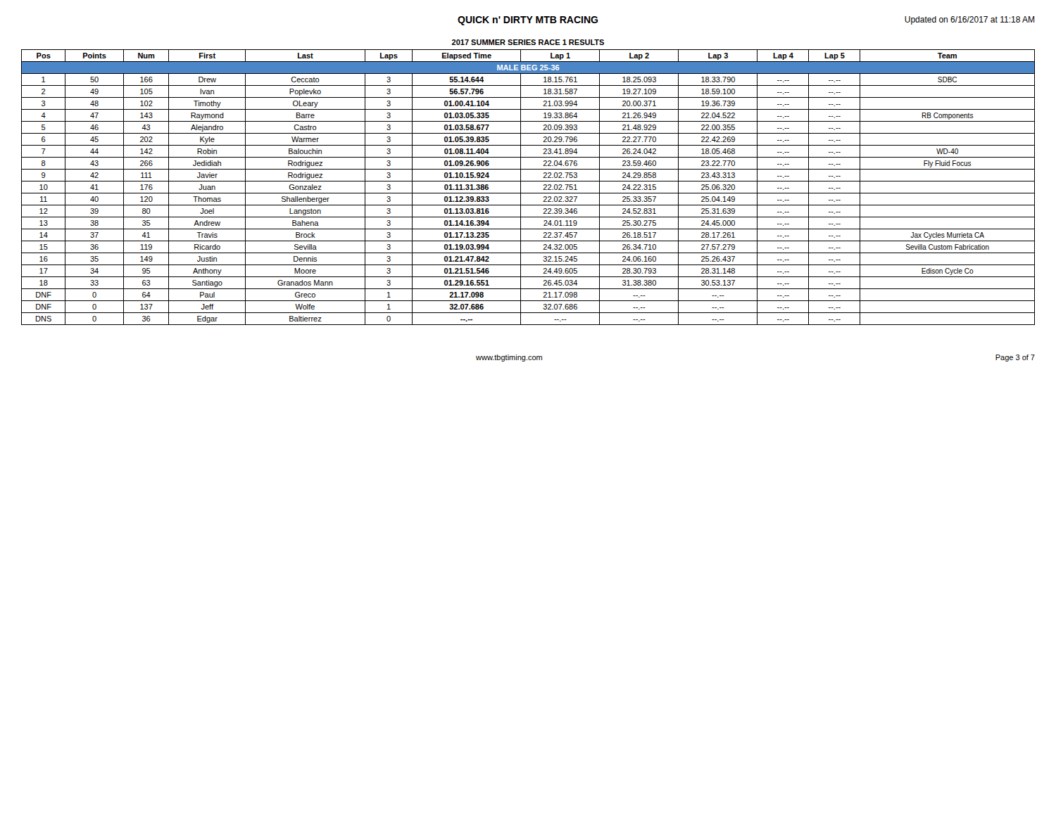QUICK n' DIRTY MTB RACING
Updated on 6/16/2017 at 11:18 AM
2017 SUMMER SERIES RACE 1 RESULTS
| Pos | Points | Num | First | Last | Laps | Elapsed Time | Lap 1 | Lap 2 | Lap 3 | Lap 4 | Lap 5 | Team |
| --- | --- | --- | --- | --- | --- | --- | --- | --- | --- | --- | --- | --- |
| MALE BEG 25-36 |
| 1 | 50 | 166 | Drew | Ceccato | 3 | 55.14.644 | 18.15.761 | 18.25.093 | 18.33.790 | --.-- | --.-- | SDBC |
| 2 | 49 | 105 | Ivan | Poplevko | 3 | 56.57.796 | 18.31.587 | 19.27.109 | 18.59.100 | --.-- | --.-- | |
| 3 | 48 | 102 | Timothy | OLeary | 3 | 01.00.41.104 | 21.03.994 | 20.00.371 | 19.36.739 | --.-- | --.-- | |
| 4 | 47 | 143 | Raymond | Barre | 3 | 01.03.05.335 | 19.33.864 | 21.26.949 | 22.04.522 | --.-- | --.-- | RB Components |
| 5 | 46 | 43 | Alejandro | Castro | 3 | 01.03.58.677 | 20.09.393 | 21.48.929 | 22.00.355 | --.-- | --.-- | |
| 6 | 45 | 202 | Kyle | Warmer | 3 | 01.05.39.835 | 20.29.796 | 22.27.770 | 22.42.269 | --.-- | --.-- | |
| 7 | 44 | 142 | Robin | Balouchin | 3 | 01.08.11.404 | 23.41.894 | 26.24.042 | 18.05.468 | --.-- | --.-- | WD-40 |
| 8 | 43 | 266 | Jedidiah | Rodriguez | 3 | 01.09.26.906 | 22.04.676 | 23.59.460 | 23.22.770 | --.-- | --.-- | Fly Fluid Focus |
| 9 | 42 | 111 | Javier | Rodriguez | 3 | 01.10.15.924 | 22.02.753 | 24.29.858 | 23.43.313 | --.-- | --.-- | |
| 10 | 41 | 176 | Juan | Gonzalez | 3 | 01.11.31.386 | 22.02.751 | 24.22.315 | 25.06.320 | --.-- | --.-- | |
| 11 | 40 | 120 | Thomas | Shallenberger | 3 | 01.12.39.833 | 22.02.327 | 25.33.357 | 25.04.149 | --.-- | --.-- | |
| 12 | 39 | 80 | Joel | Langston | 3 | 01.13.03.816 | 22.39.346 | 24.52.831 | 25.31.639 | --.-- | --.-- | |
| 13 | 38 | 35 | Andrew | Bahena | 3 | 01.14.16.394 | 24.01.119 | 25.30.275 | 24.45.000 | --.-- | --.-- | |
| 14 | 37 | 41 | Travis | Brock | 3 | 01.17.13.235 | 22.37.457 | 26.18.517 | 28.17.261 | --.-- | --.-- | Jax Cycles Murrieta CA |
| 15 | 36 | 119 | Ricardo | Sevilla | 3 | 01.19.03.994 | 24.32.005 | 26.34.710 | 27.57.279 | --.-- | --.-- | Sevilla Custom Fabrication |
| 16 | 35 | 149 | Justin | Dennis | 3 | 01.21.47.842 | 32.15.245 | 24.06.160 | 25.26.437 | --.-- | --.-- | |
| 17 | 34 | 95 | Anthony | Moore | 3 | 01.21.51.546 | 24.49.605 | 28.30.793 | 28.31.148 | --.-- | --.-- | Edison Cycle Co |
| 18 | 33 | 63 | Santiago | Granados Mann | 3 | 01.29.16.551 | 26.45.034 | 31.38.380 | 30.53.137 | --.-- | --.-- | |
| DNF | 0 | 64 | Paul | Greco | 1 | 21.17.098 | 21.17.098 | --.-- | --.-- | --.-- | --.-- | |
| DNF | 0 | 137 | Jeff | Wolfe | 1 | 32.07.686 | 32.07.686 | --.-- | --.-- | --.-- | --.-- | |
| DNS | 0 | 36 | Edgar | Baltierrez | 0 | --.-- | --.-- | --.-- | --.-- | --.-- | --.-- | |
www.tbgtiming.com
Page 3 of 7